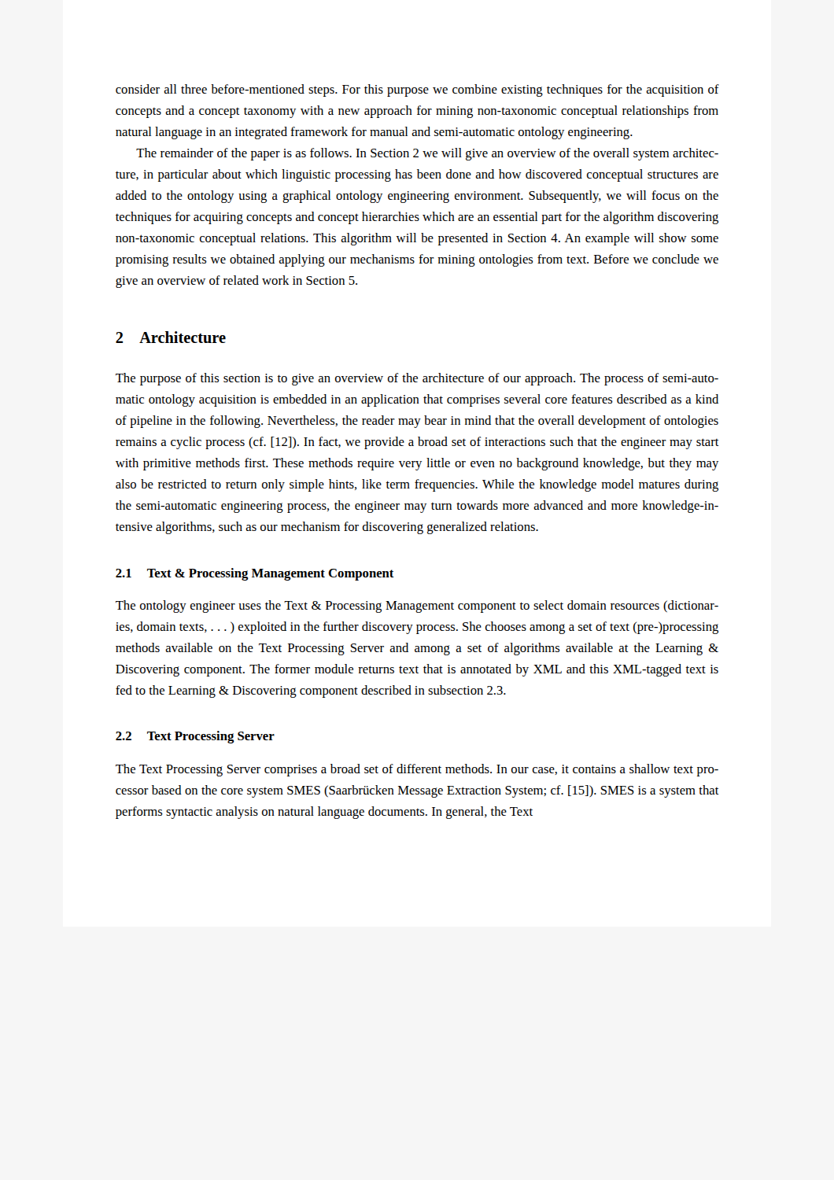consider all three before-mentioned steps. For this purpose we combine existing techniques for the acquisition of concepts and a concept taxonomy with a new approach for mining non-taxonomic conceptual relationships from natural language in an integrated framework for manual and semi-automatic ontology engineering.
The remainder of the paper is as follows. In Section 2 we will give an overview of the overall system architecture, in particular about which linguistic processing has been done and how discovered conceptual structures are added to the ontology using a graphical ontology engineering environment. Subsequently, we will focus on the techniques for acquiring concepts and concept hierarchies which are an essential part for the algorithm discovering non-taxonomic conceptual relations. This algorithm will be presented in Section 4. An example will show some promising results we obtained applying our mechanisms for mining ontologies from text. Before we conclude we give an overview of related work in Section 5.
2 Architecture
The purpose of this section is to give an overview of the architecture of our approach. The process of semi-automatic ontology acquisition is embedded in an application that comprises several core features described as a kind of pipeline in the following. Nevertheless, the reader may bear in mind that the overall development of ontologies remains a cyclic process (cf. [12]). In fact, we provide a broad set of interactions such that the engineer may start with primitive methods first. These methods require very little or even no background knowledge, but they may also be restricted to return only simple hints, like term frequencies. While the knowledge model matures during the semi-automatic engineering process, the engineer may turn towards more advanced and more knowledge-intensive algorithms, such as our mechanism for discovering generalized relations.
2.1 Text & Processing Management Component
The ontology engineer uses the Text & Processing Management component to select domain resources (dictionaries, domain texts, . . . ) exploited in the further discovery process. She chooses among a set of text (pre-)processing methods available on the Text Processing Server and among a set of algorithms available at the Learning & Discovering component. The former module returns text that is annotated by XML and this XML-tagged text is fed to the Learning & Discovering component described in subsection 2.3.
2.2 Text Processing Server
The Text Processing Server comprises a broad set of different methods. In our case, it contains a shallow text processor based on the core system SMES (Saarbrücken Message Extraction System; cf. [15]). SMES is a system that performs syntactic analysis on natural language documents. In general, the Text